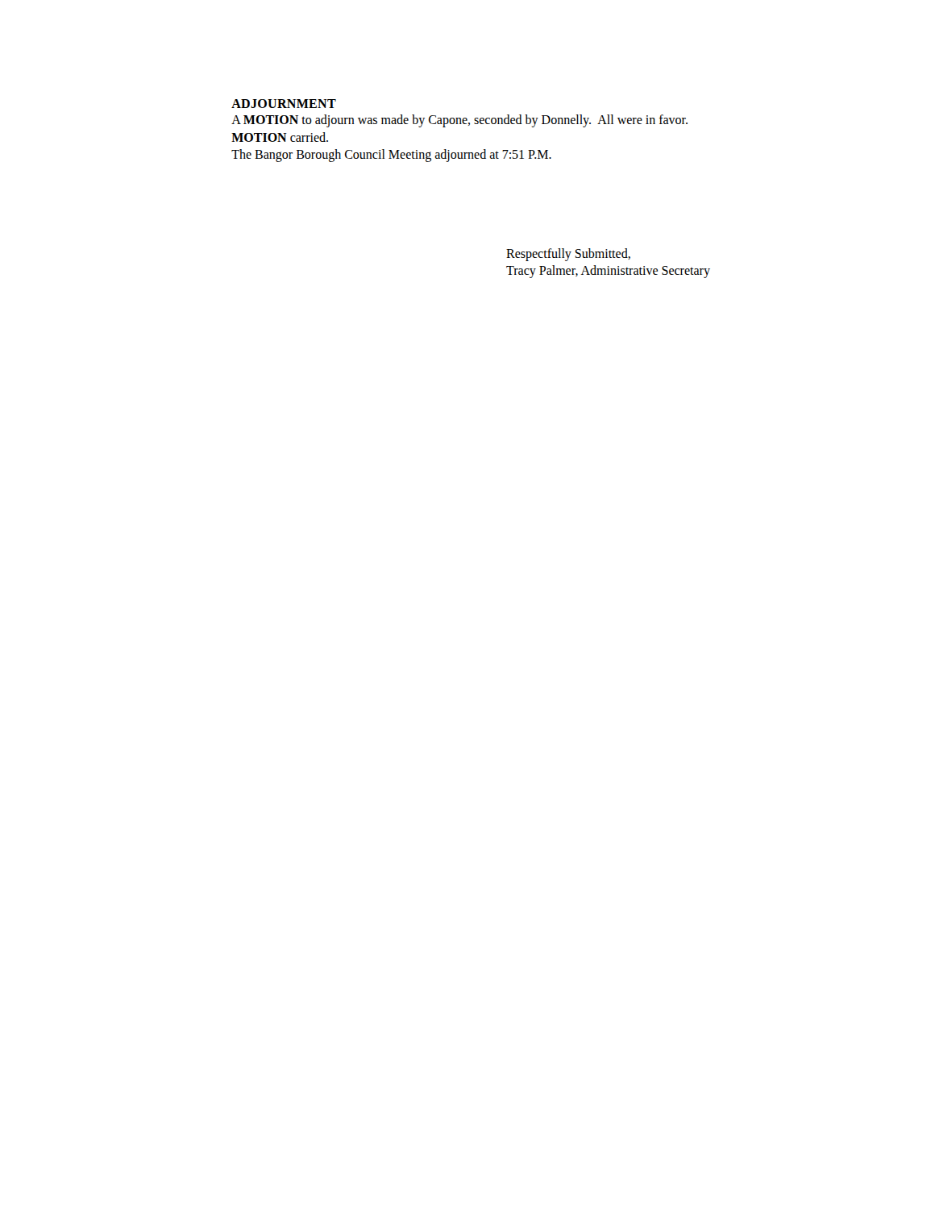ADJOURNMENT
A MOTION to adjourn was made by Capone, seconded by Donnelly. All were in favor. MOTION carried.
The Bangor Borough Council Meeting adjourned at 7:51 P.M.
Respectfully Submitted,
Tracy Palmer, Administrative Secretary